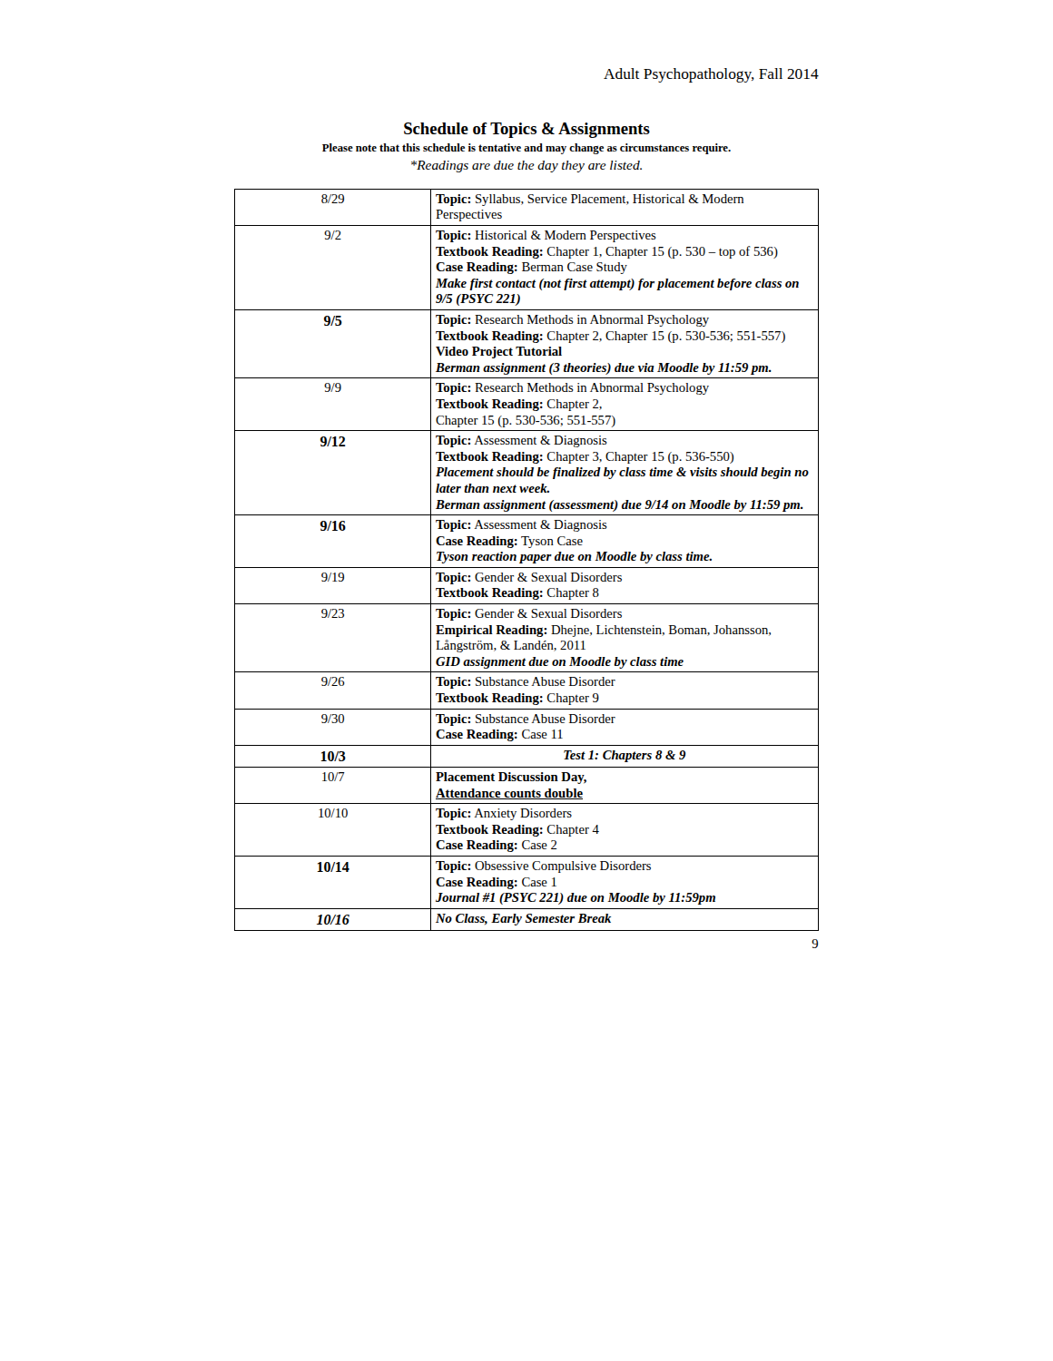Adult Psychopathology, Fall 2014
Schedule of Topics & Assignments
Please note that this schedule is tentative and may change as circumstances require.
*Readings are due the day they are listed.
| 8/29 | Topic: Syllabus, Service Placement, Historical & Modern Perspectives |
| 9/2 | Topic: Historical & Modern Perspectives Textbook Reading: Chapter 1, Chapter 15 (p. 530 – top of 536) Case Reading: Berman Case Study Make first contact (not first attempt) for placement before class on 9/5 (PSYC 221) |
| 9/5 | Topic: Research Methods in Abnormal Psychology Textbook Reading: Chapter 2, Chapter 15 (p. 530-536; 551-557) Video Project Tutorial Berman assignment (3 theories) due via Moodle by 11:59 pm. |
| 9/9 | Topic: Research Methods in Abnormal Psychology Textbook Reading: Chapter 2, Chapter 15 (p. 530-536; 551-557) |
| 9/12 | Topic: Assessment & Diagnosis Textbook Reading: Chapter 3, Chapter 15 (p. 536-550) Placement should be finalized by class time & visits should begin no later than next week. Berman assignment (assessment) due 9/14 on Moodle by 11:59 pm. |
| 9/16 | Topic: Assessment & Diagnosis Case Reading: Tyson Case Tyson reaction paper due on Moodle by class time. |
| 9/19 | Topic: Gender & Sexual Disorders Textbook Reading: Chapter 8 |
| 9/23 | Topic: Gender & Sexual Disorders Empirical Reading: Dhejne, Lichtenstein, Boman, Johansson, Långström, & Landén, 2011 GID assignment due on Moodle by class time |
| 9/26 | Topic: Substance Abuse Disorder Textbook Reading: Chapter 9 |
| 9/30 | Topic: Substance Abuse Disorder Case Reading: Case 11 |
| 10/3 | Test 1: Chapters 8 & 9 |
| 10/7 | Placement Discussion Day, Attendance counts double |
| 10/10 | Topic: Anxiety Disorders Textbook Reading: Chapter 4 Case Reading: Case 2 |
| 10/14 | Topic: Obsessive Compulsive Disorders Case Reading: Case 1 Journal #1 (PSYC 221) due on Moodle by 11:59pm |
| 10/16 | No Class, Early Semester Break |
9